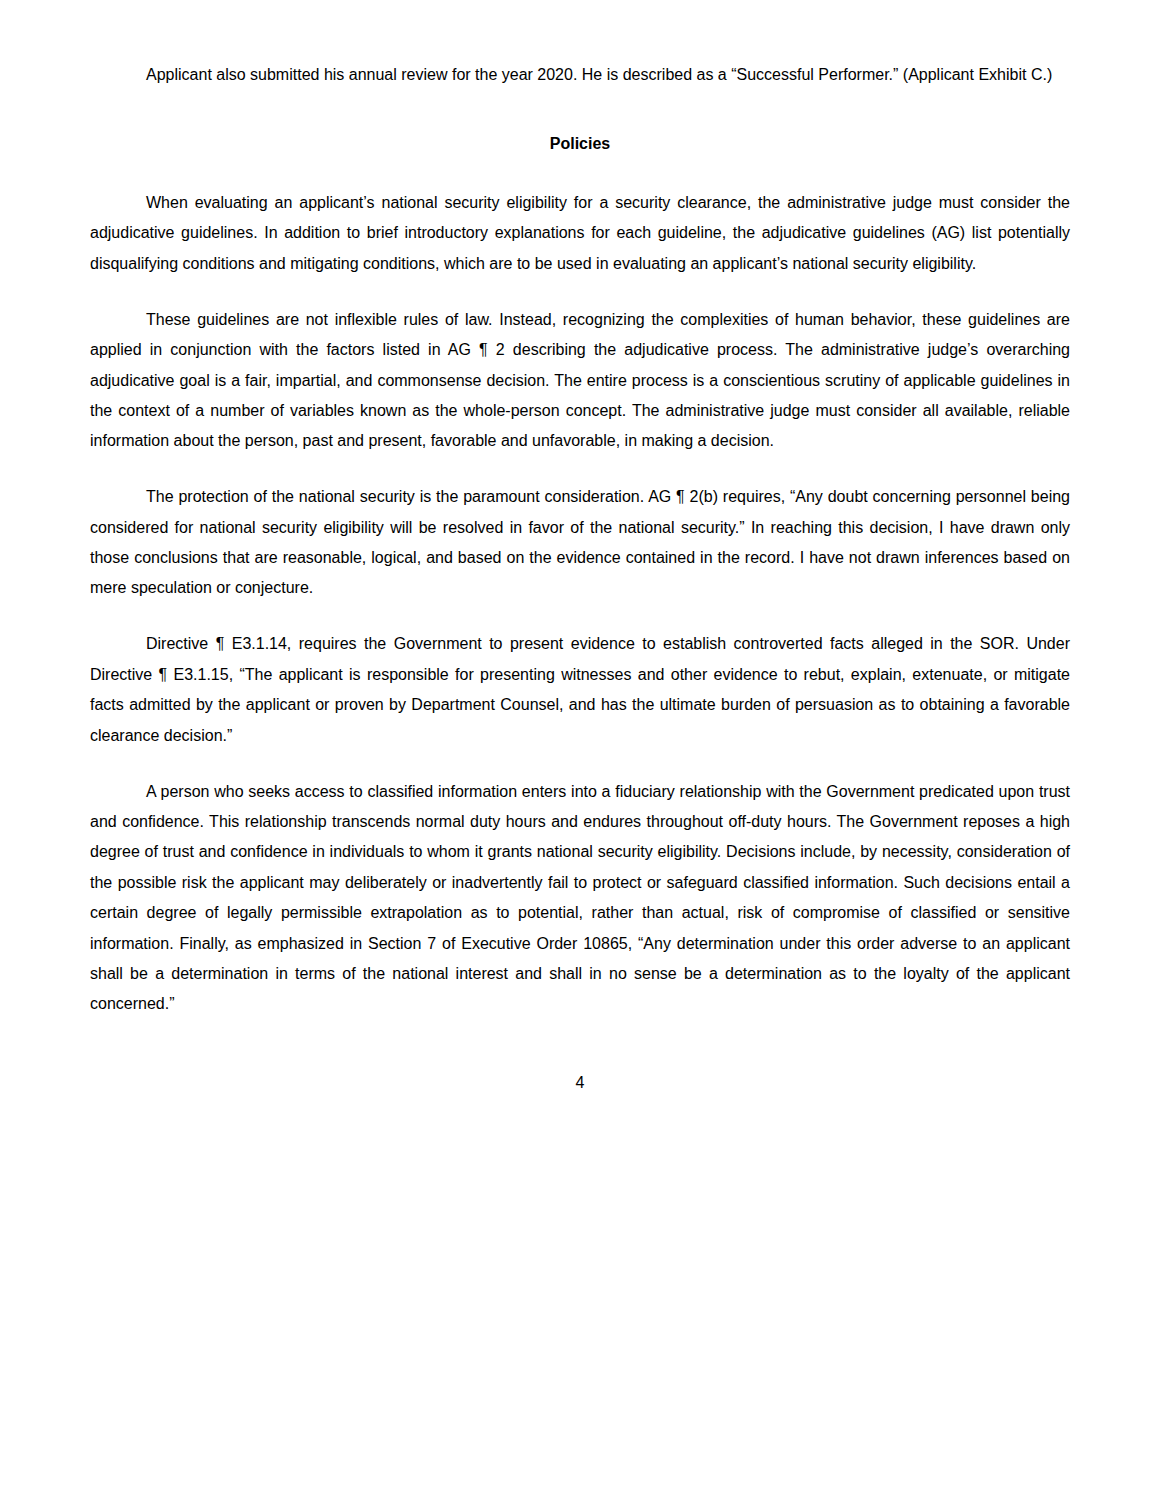Applicant also submitted his annual review for the year 2020. He is described as a “Successful Performer.” (Applicant Exhibit C.)
Policies
When evaluating an applicant’s national security eligibility for a security clearance, the administrative judge must consider the adjudicative guidelines. In addition to brief introductory explanations for each guideline, the adjudicative guidelines (AG) list potentially disqualifying conditions and mitigating conditions, which are to be used in evaluating an applicant’s national security eligibility.
These guidelines are not inflexible rules of law. Instead, recognizing the complexities of human behavior, these guidelines are applied in conjunction with the factors listed in AG ¶ 2 describing the adjudicative process. The administrative judge’s overarching adjudicative goal is a fair, impartial, and commonsense decision. The entire process is a conscientious scrutiny of applicable guidelines in the context of a number of variables known as the whole-person concept. The administrative judge must consider all available, reliable information about the person, past and present, favorable and unfavorable, in making a decision.
The protection of the national security is the paramount consideration. AG ¶ 2(b) requires, “Any doubt concerning personnel being considered for national security eligibility will be resolved in favor of the national security.” In reaching this decision, I have drawn only those conclusions that are reasonable, logical, and based on the evidence contained in the record. I have not drawn inferences based on mere speculation or conjecture.
Directive ¶ E3.1.14, requires the Government to present evidence to establish controverted facts alleged in the SOR. Under Directive ¶ E3.1.15, “The applicant is responsible for presenting witnesses and other evidence to rebut, explain, extenuate, or mitigate facts admitted by the applicant or proven by Department Counsel, and has the ultimate burden of persuasion as to obtaining a favorable clearance decision.”
A person who seeks access to classified information enters into a fiduciary relationship with the Government predicated upon trust and confidence. This relationship transcends normal duty hours and endures throughout off-duty hours. The Government reposes a high degree of trust and confidence in individuals to whom it grants national security eligibility. Decisions include, by necessity, consideration of the possible risk the applicant may deliberately or inadvertently fail to protect or safeguard classified information. Such decisions entail a certain degree of legally permissible extrapolation as to potential, rather than actual, risk of compromise of classified or sensitive information. Finally, as emphasized in Section 7 of Executive Order 10865, “Any determination under this order adverse to an applicant shall be a determination in terms of the national interest and shall in no sense be a determination as to the loyalty of the applicant concerned.”
4